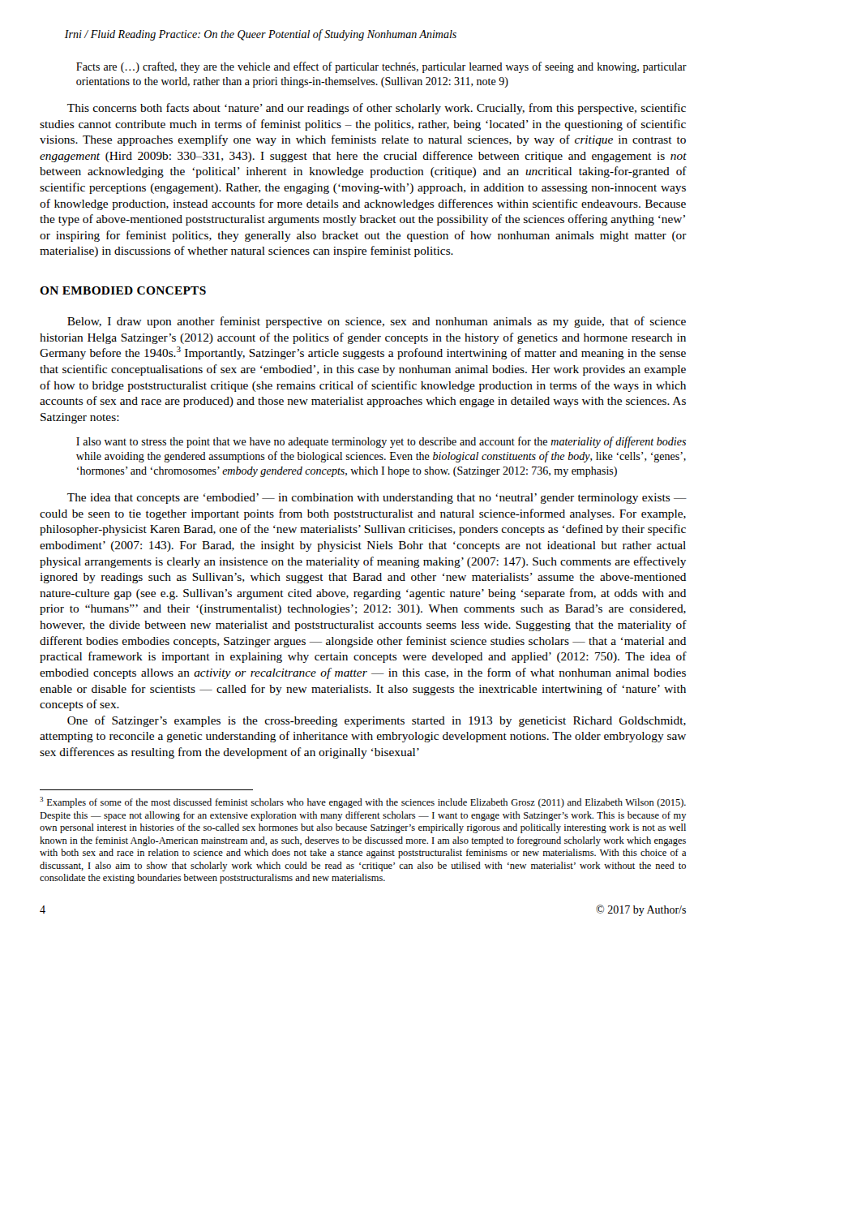Irni / Fluid Reading Practice: On the Queer Potential of Studying Nonhuman Animals
Facts are (…) crafted, they are the vehicle and effect of particular technés, particular learned ways of seeing and knowing, particular orientations to the world, rather than a priori things-in-themselves. (Sullivan 2012: 311, note 9)
This concerns both facts about ‘nature’ and our readings of other scholarly work. Crucially, from this perspective, scientific studies cannot contribute much in terms of feminist politics – the politics, rather, being ‘located’ in the questioning of scientific visions. These approaches exemplify one way in which feminists relate to natural sciences, by way of critique in contrast to engagement (Hird 2009b: 330–331, 343). I suggest that here the crucial difference between critique and engagement is not between acknowledging the ‘political’ inherent in knowledge production (critique) and an uncritical taking-for-granted of scientific perceptions (engagement). Rather, the engaging (‘moving-with’) approach, in addition to assessing non-innocent ways of knowledge production, instead accounts for more details and acknowledges differences within scientific endeavours. Because the type of above-mentioned poststructuralist arguments mostly bracket out the possibility of the sciences offering anything ‘new’ or inspiring for feminist politics, they generally also bracket out the question of how nonhuman animals might matter (or materialise) in discussions of whether natural sciences can inspire feminist politics.
ON EMBODIED CONCEPTS
Below, I draw upon another feminist perspective on science, sex and nonhuman animals as my guide, that of science historian Helga Satzinger’s (2012) account of the politics of gender concepts in the history of genetics and hormone research in Germany before the 1940s.3 Importantly, Satzinger’s article suggests a profound intertwining of matter and meaning in the sense that scientific conceptualisations of sex are ‘embodied’, in this case by nonhuman animal bodies. Her work provides an example of how to bridge poststructuralist critique (she remains critical of scientific knowledge production in terms of the ways in which accounts of sex and race are produced) and those new materialist approaches which engage in detailed ways with the sciences. As Satzinger notes:
I also want to stress the point that we have no adequate terminology yet to describe and account for the materiality of different bodies while avoiding the gendered assumptions of the biological sciences. Even the biological constituents of the body, like ‘cells’, ‘genes’, ‘hormones’ and ‘chromosomes’ embody gendered concepts, which I hope to show. (Satzinger 2012: 736, my emphasis)
The idea that concepts are ‘embodied’ — in combination with understanding that no ‘neutral’ gender terminology exists — could be seen to tie together important points from both poststructuralist and natural science-informed analyses. For example, philosopher-physicist Karen Barad, one of the ‘new materialists’ Sullivan criticises, ponders concepts as ‘defined by their specific embodiment’ (2007: 143). For Barad, the insight by physicist Niels Bohr that ‘concepts are not ideational but rather actual physical arrangements is clearly an insistence on the materiality of meaning making’ (2007: 147). Such comments are effectively ignored by readings such as Sullivan’s, which suggest that Barad and other ‘new materialists’ assume the above-mentioned nature-culture gap (see e.g. Sullivan’s argument cited above, regarding ‘agentic nature’ being ‘separate from, at odds with and prior to “humans”’ and their ‘(instrumentalist) technologies’; 2012: 301). When comments such as Barad’s are considered, however, the divide between new materialist and poststructuralist accounts seems less wide. Suggesting that the materiality of different bodies embodies concepts, Satzinger argues — alongside other feminist science studies scholars — that a ‘material and practical framework is important in explaining why certain concepts were developed and applied’ (2012: 750). The idea of embodied concepts allows an activity or recalcitrance of matter — in this case, in the form of what nonhuman animal bodies enable or disable for scientists — called for by new materialists. It also suggests the inextricable intertwining of ‘nature’ with concepts of sex.
One of Satzinger’s examples is the cross-breeding experiments started in 1913 by geneticist Richard Goldschmidt, attempting to reconcile a genetic understanding of inheritance with embryologic development notions. The older embryology saw sex differences as resulting from the development of an originally ‘bisexual’
3 Examples of some of the most discussed feminist scholars who have engaged with the sciences include Elizabeth Grosz (2011) and Elizabeth Wilson (2015). Despite this — space not allowing for an extensive exploration with many different scholars — I want to engage with Satzinger’s work. This is because of my own personal interest in histories of the so-called sex hormones but also because Satzinger’s empirically rigorous and politically interesting work is not as well known in the feminist Anglo-American mainstream and, as such, deserves to be discussed more. I am also tempted to foreground scholarly work which engages with both sex and race in relation to science and which does not take a stance against poststructuralist feminisms or new materialisms. With this choice of a discussant, I also aim to show that scholarly work which could be read as ‘critique’ can also be utilised with ‘new materialist’ work without the need to consolidate the existing boundaries between poststructuralisms and new materialisms.
4 © 2017 by Author/s